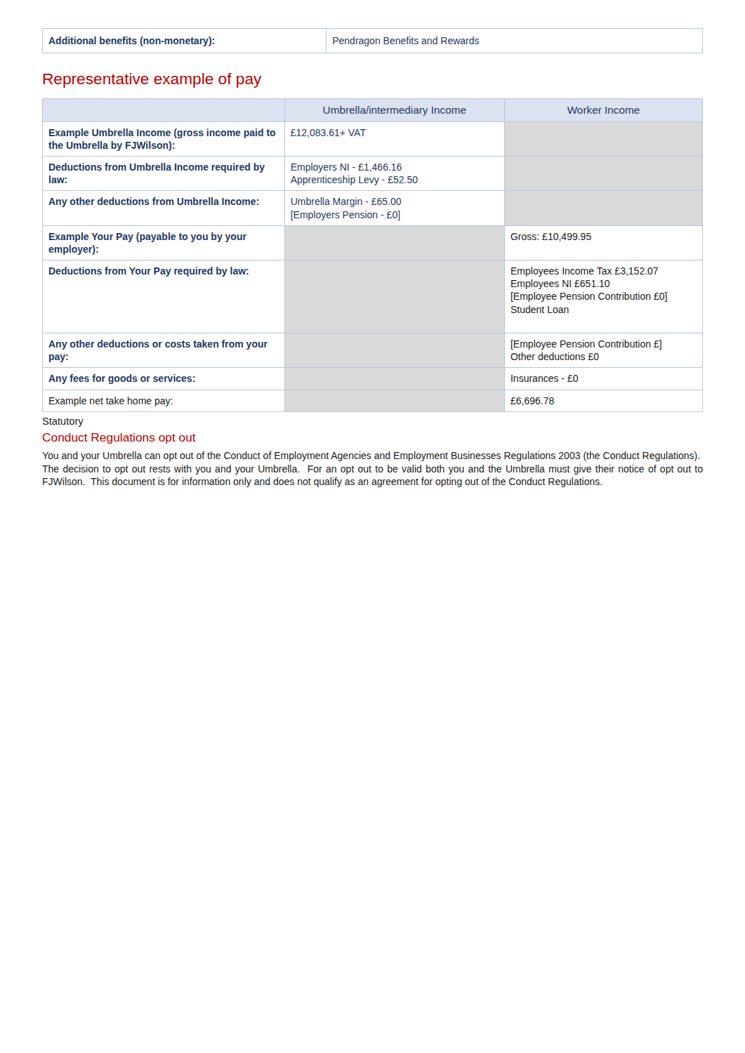| Additional benefits (non-monetary): | Pendragon Benefits and Rewards |
Representative example of pay
| | Umbrella/intermediary Income | Worker Income |
| Example Umbrella Income (gross income paid to the Umbrella by FJWilson): | £12,083.61+ VAT | |
| Deductions from Umbrella Income required by law: | Employers NI - £1,466.16 Apprenticeship Levy - £52.50 | |
| Any other deductions from Umbrella Income: | Umbrella Margin - £65.00 [Employers Pension - £0] | |
| Example Your Pay (payable to you by your employer): | | Gross: £10,499.95 |
| Deductions from Your Pay required by law: | | Employees Income Tax £3,152.07 Employees NI £651.10 [Employee Pension Contribution £0] Student Loan |
| Any other deductions or costs taken from your pay: | | [Employee Pension Contribution £] Other deductions £0 |
| Any fees for goods or services: | | Insurances - £0 |
| Example net take home pay: | | £6,696.78 |
Statutory
Conduct Regulations opt out
You and your Umbrella can opt out of the Conduct of Employment Agencies and Employment Businesses Regulations 2003 (the Conduct Regulations). The decision to opt out rests with you and your Umbrella. For an opt out to be valid both you and the Umbrella must give their notice of opt out to FJWilson. This document is for information only and does not qualify as an agreement for opting out of the Conduct Regulations.